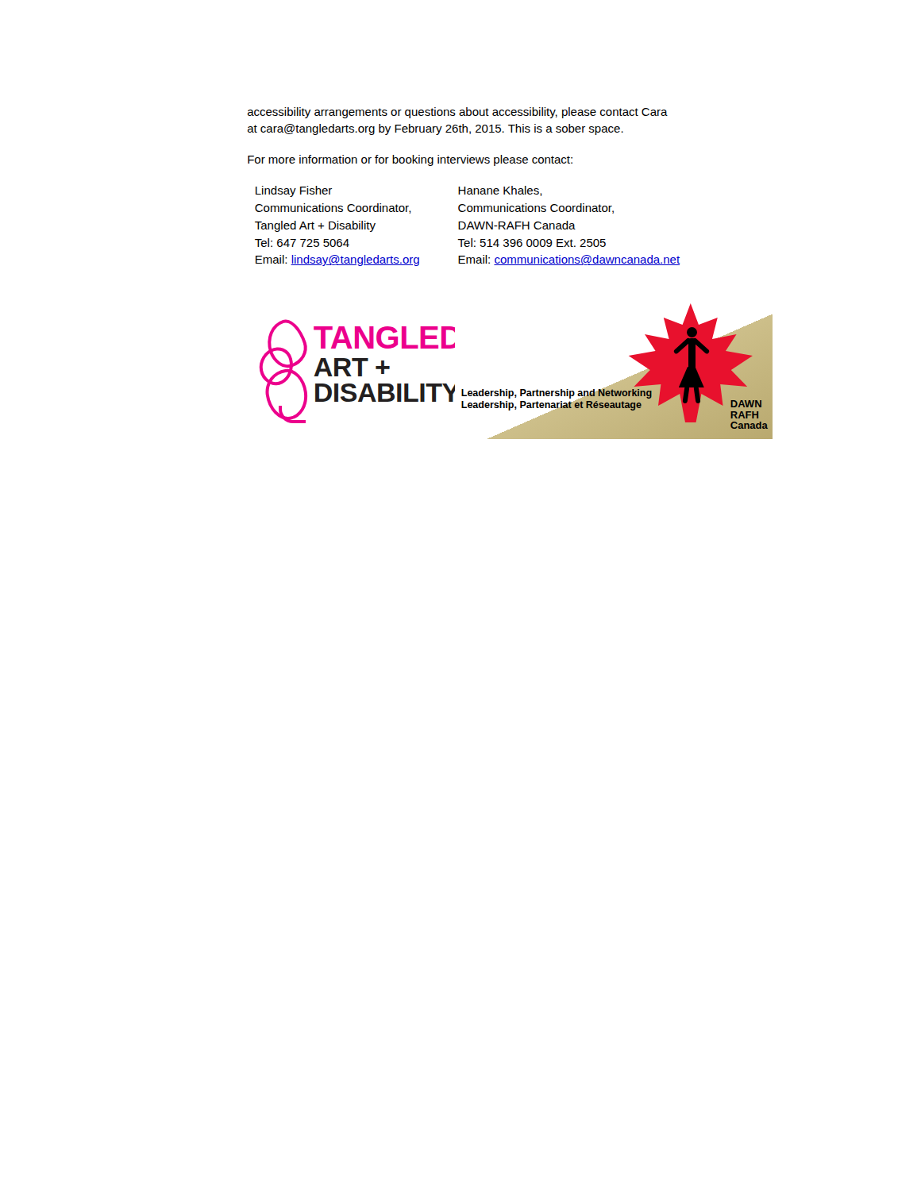accessibility arrangements or questions about accessibility, please contact Cara at cara@tangledarts.org by February 26th, 2015. This is a sober space.
For more information or for booking interviews please contact:
| Lindsay Fisher Communications Coordinator, Tangled Art + Disability Tel: 647 725 5064 Email: lindsay@tangledarts.org | Hanane Khales, Communications Coordinator, DAWN-RAFH Canada Tel: 514 396 0009 Ext. 2505 Email: communications@dawncanada.net |
| TANGLED ART + DISABILITY | Leadership, Partnership and Networking Leadership, Partenariat et Réseautage DAWN RAFH Canada |